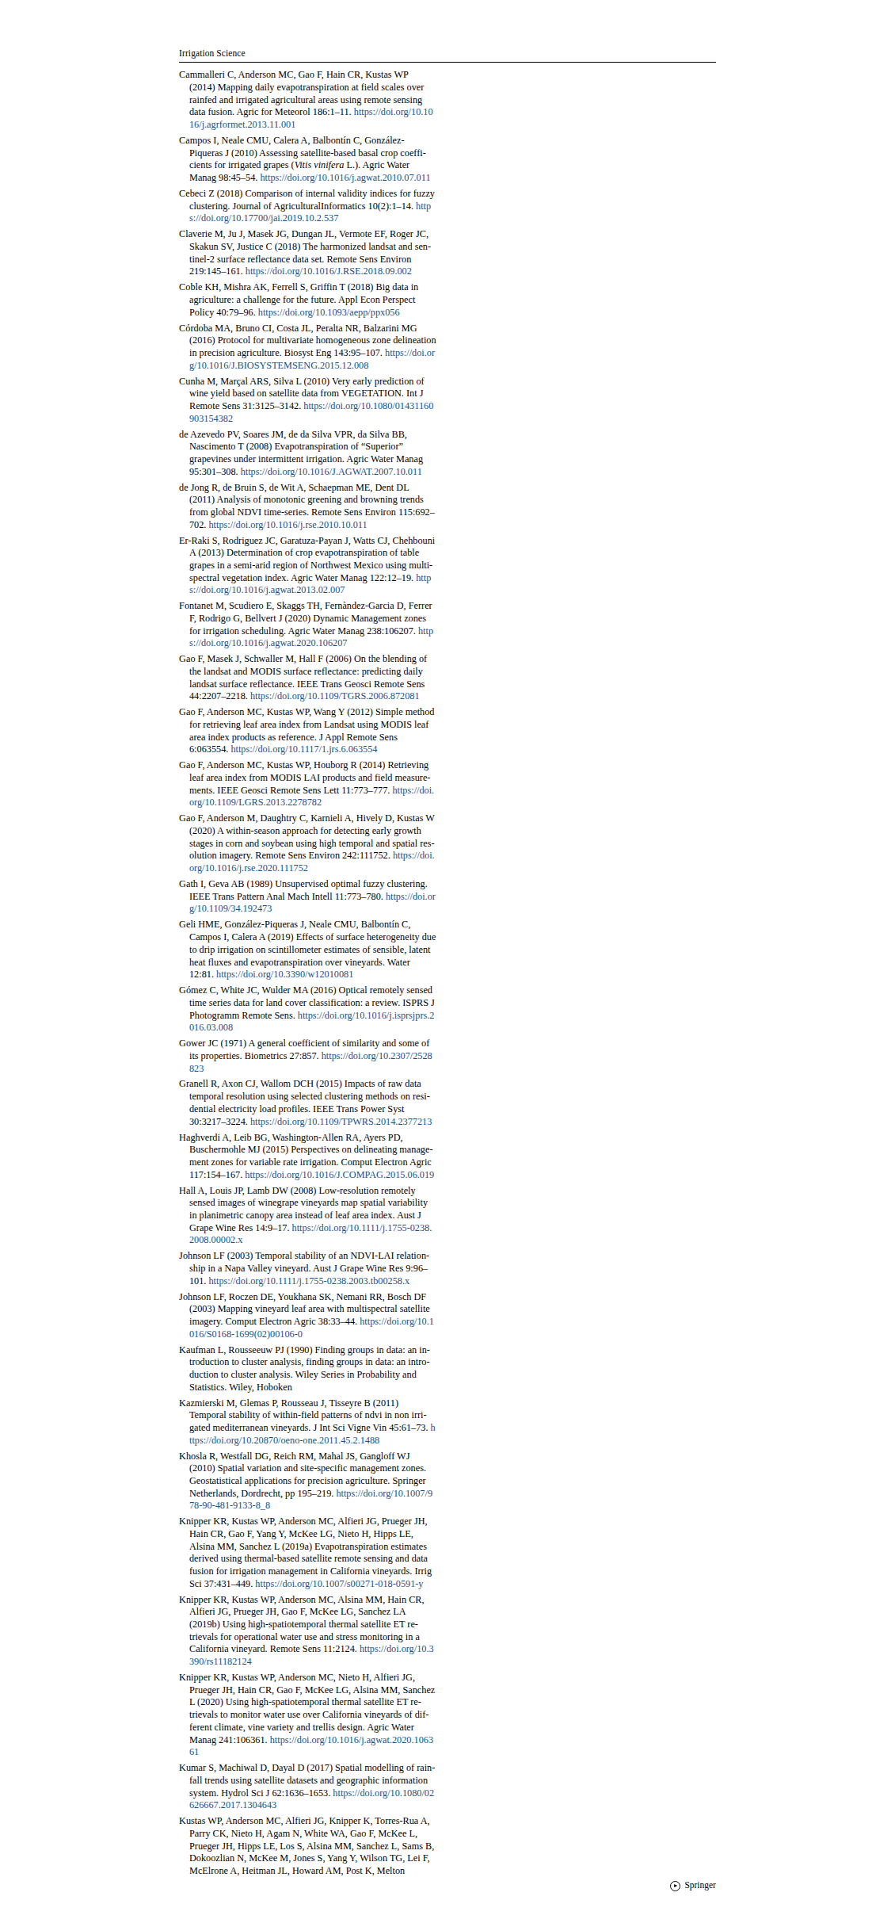Irrigation Science
Cammalleri C, Anderson MC, Gao F, Hain CR, Kustas WP (2014) Mapping daily evapotranspiration at field scales over rainfed and irrigated agricultural areas using remote sensing data fusion. Agric for Meteorol 186:1–11. https://doi.org/10.1016/j.agrformet.2013.11.001
Campos I, Neale CMU, Calera A, Balbontín C, González-Piqueras J (2010) Assessing satellite-based basal crop coefficients for irrigated grapes (Vitis vinifera L.). Agric Water Manag 98:45–54. https://doi.org/10.1016/j.agwat.2010.07.011
Cebeci Z (2018) Comparison of internal validity indices for fuzzy clustering. Journal of AgriculturalInformatics 10(2):1–14. https://doi.org/10.17700/jai.2019.10.2.537
Claverie M, Ju J, Masek JG, Dungan JL, Vermote EF, Roger JC, Skakun SV, Justice C (2018) The harmonized landsat and sentinel-2 surface reflectance data set. Remote Sens Environ 219:145–161. https://doi.org/10.1016/J.RSE.2018.09.002
Coble KH, Mishra AK, Ferrell S, Griffin T (2018) Big data in agriculture: a challenge for the future. Appl Econ Perspect Policy 40:79–96. https://doi.org/10.1093/aepp/ppx056
Córdoba MA, Bruno CI, Costa JL, Peralta NR, Balzarini MG (2016) Protocol for multivariate homogeneous zone delineation in precision agriculture. Biosyst Eng 143:95–107. https://doi.org/10.1016/J.BIOSYSTEMSENG.2015.12.008
Cunha M, Marçal ARS, Silva L (2010) Very early prediction of wine yield based on satellite data from VEGETATION. Int J Remote Sens 31:3125–3142. https://doi.org/10.1080/01431160903154382
de Azevedo PV, Soares JM, de da Silva VPR, da Silva BB, Nascimento T (2008) Evapotranspiration of “Superior” grapevines under intermittent irrigation. Agric Water Manag 95:301–308. https://doi.org/10.1016/J.AGWAT.2007.10.011
de Jong R, de Bruin S, de Wit A, Schaepman ME, Dent DL (2011) Analysis of monotonic greening and browning trends from global NDVI time-series. Remote Sens Environ 115:692–702. https://doi.org/10.1016/j.rse.2010.10.011
Er-Raki S, Rodriguez JC, Garatuza-Payan J, Watts CJ, Chehbouni A (2013) Determination of crop evapotranspiration of table grapes in a semi-arid region of Northwest Mexico using multi-spectral vegetation index. Agric Water Manag 122:12–19. https://doi.org/10.1016/j.agwat.2013.02.007
Fontanet M, Scudiero E, Skaggs TH, Fernàndez-Garcia D, Ferrer F, Rodrigo G, Bellvert J (2020) Dynamic Management zones for irrigation scheduling. Agric Water Manag 238:106207. https://doi.org/10.1016/j.agwat.2020.106207
Gao F, Masek J, Schwaller M, Hall F (2006) On the blending of the landsat and MODIS surface reflectance: predicting daily landsat surface reflectance. IEEE Trans Geosci Remote Sens 44:2207–2218. https://doi.org/10.1109/TGRS.2006.872081
Gao F, Anderson MC, Kustas WP, Wang Y (2012) Simple method for retrieving leaf area index from Landsat using MODIS leaf area index products as reference. J Appl Remote Sens 6:063554. https://doi.org/10.1117/1.jrs.6.063554
Gao F, Anderson MC, Kustas WP, Houborg R (2014) Retrieving leaf area index from MODIS LAI products and field measurements. IEEE Geosci Remote Sens Lett 11:773–777. https://doi.org/10.1109/LGRS.2013.2278782
Gao F, Anderson M, Daughtry C, Karnieli A, Hively D, Kustas W (2020) A within-season approach for detecting early growth stages in corn and soybean using high temporal and spatial resolution imagery. Remote Sens Environ 242:111752. https://doi.org/10.1016/j.rse.2020.111752
Gath I, Geva AB (1989) Unsupervised optimal fuzzy clustering. IEEE Trans Pattern Anal Mach Intell 11:773–780. https://doi.org/10.1109/34.192473
Geli HME, González-Piqueras J, Neale CMU, Balbontín C, Campos I, Calera A (2019) Effects of surface heterogeneity due to drip irrigation on scintillometer estimates of sensible, latent heat fluxes and evapotranspiration over vineyards. Water 12:81. https://doi.org/10.3390/w12010081
Gómez C, White JC, Wulder MA (2016) Optical remotely sensed time series data for land cover classification: a review. ISPRS J Photogramm Remote Sens. https://doi.org/10.1016/j.isprsjprs.2016.03.008
Gower JC (1971) A general coefficient of similarity and some of its properties. Biometrics 27:857. https://doi.org/10.2307/2528823
Granell R, Axon CJ, Wallom DCH (2015) Impacts of raw data temporal resolution using selected clustering methods on residential electricity load profiles. IEEE Trans Power Syst 30:3217–3224. https://doi.org/10.1109/TPWRS.2014.2377213
Haghverdi A, Leib BG, Washington-Allen RA, Ayers PD, Buschermohle MJ (2015) Perspectives on delineating management zones for variable rate irrigation. Comput Electron Agric 117:154–167. https://doi.org/10.1016/J.COMPAG.2015.06.019
Hall A, Louis JP, Lamb DW (2008) Low-resolution remotely sensed images of winegrape vineyards map spatial variability in planimetric canopy area instead of leaf area index. Aust J Grape Wine Res 14:9–17. https://doi.org/10.1111/j.1755-0238.2008.00002.x
Johnson LF (2003) Temporal stability of an NDVI-LAI relationship in a Napa Valley vineyard. Aust J Grape Wine Res 9:96–101. https://doi.org/10.1111/j.1755-0238.2003.tb00258.x
Johnson LF, Roczen DE, Youkhana SK, Nemani RR, Bosch DF (2003) Mapping vineyard leaf area with multispectral satellite imagery. Comput Electron Agric 38:33–44. https://doi.org/10.1016/S0168-1699(02)00106-0
Kaufman L, Rousseeuw PJ (1990) Finding groups in data: an introduction to cluster analysis, finding groups in data: an introduction to cluster analysis. Wiley Series in Probability and Statistics. Wiley, Hoboken
Kazmierski M, Glemas P, Rousseau J, Tisseyre B (2011) Temporal stability of within-field patterns of ndvi in non irrigated mediterranean vineyards. J Int Sci Vigne Vin 45:61–73. https://doi.org/10.20870/oeno-one.2011.45.2.1488
Khosla R, Westfall DG, Reich RM, Mahal JS, Gangloff WJ (2010) Spatial variation and site-specific management zones. Geostatistical applications for precision agriculture. Springer Netherlands, Dordrecht, pp 195–219. https://doi.org/10.1007/978-90-481-9133-8_8
Knipper KR, Kustas WP, Anderson MC, Alfieri JG, Prueger JH, Hain CR, Gao F, Yang Y, McKee LG, Nieto H, Hipps LE, Alsina MM, Sanchez L (2019a) Evapotranspiration estimates derived using thermal-based satellite remote sensing and data fusion for irrigation management in California vineyards. Irrig Sci 37:431–449. https://doi.org/10.1007/s00271-018-0591-y
Knipper KR, Kustas WP, Anderson MC, Alsina MM, Hain CR, Alfieri JG, Prueger JH, Gao F, McKee LG, Sanchez LA (2019b) Using high-spatiotemporal thermal satellite ET retrievals for operational water use and stress monitoring in a California vineyard. Remote Sens 11:2124. https://doi.org/10.3390/rs11182124
Knipper KR, Kustas WP, Anderson MC, Nieto H, Alfieri JG, Prueger JH, Hain CR, Gao F, McKee LG, Alsina MM, Sanchez L (2020) Using high-spatiotemporal thermal satellite ET retrievals to monitor water use over California vineyards of different climate, vine variety and trellis design. Agric Water Manag 241:106361. https://doi.org/10.1016/j.agwat.2020.106361
Kumar S, Machiwal D, Dayal D (2017) Spatial modelling of rainfall trends using satellite datasets and geographic information system. Hydrol Sci J 62:1636–1653. https://doi.org/10.1080/02626667.2017.1304643
Kustas WP, Anderson MC, Alfieri JG, Knipper K, Torres-Rua A, Parry CK, Nieto H, Agam N, White WA, Gao F, McKee L, Prueger JH, Hipps LE, Los S, Alsina MM, Sanchez L, Sams B, Dokoozlian N, McKee M, Jones S, Yang Y, Wilson TG, Lei F, McElrone A, Heitman JL, Howard AM, Post K, Melton
Springer